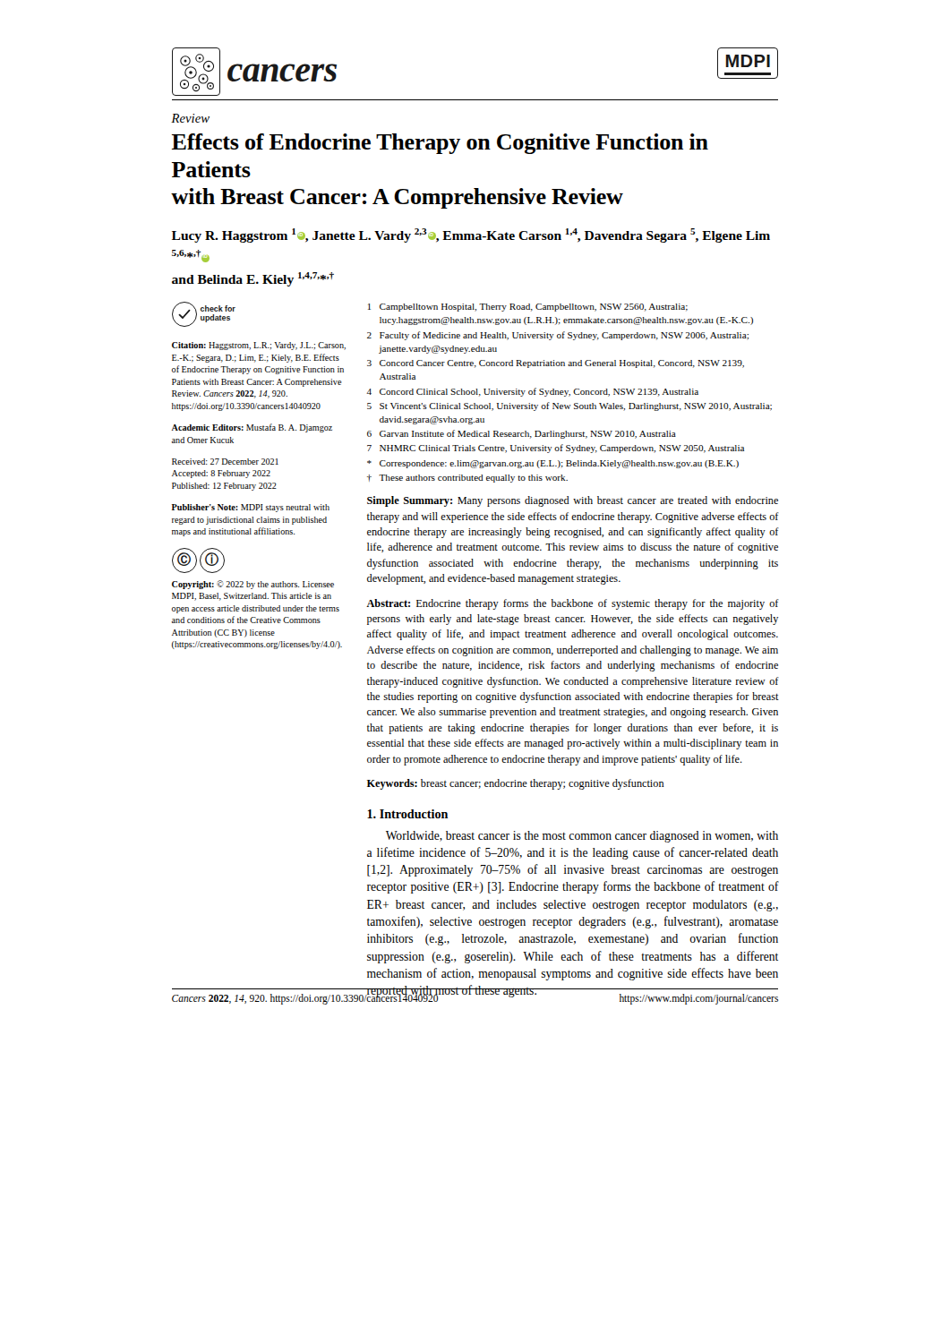cancers
MDPI
Review
Effects of Endocrine Therapy on Cognitive Function in Patients
with Breast Cancer: A Comprehensive Review
Lucy R. Haggstrom 1 , Janette L. Vardy 2,3 , Emma-Kate Carson 1,4, Davendra Segara 5, Elgene Lim 5,6,*,†
and Belinda E. Kiely 1,4,7,*,†
check for
updates
Citation: Haggstrom, L.R.; Vardy, J.L.; Carson, E.-K.; Segara, D.; Lim, E.; Kiely, B.E. Effects of Endocrine Therapy on Cognitive Function in Patients with Breast Cancer: A Comprehensive Review. Cancers 2022, 14, 920. https://doi.org/10.3390/cancers14040920
Academic Editors: Mustafa B. A. Djamgoz and Omer Kucuk
Received: 27 December 2021
Accepted: 8 February 2022
Published: 12 February 2022
Publisher's Note: MDPI stays neutral with regard to jurisdictional claims in published maps and institutional affiliations.
Ⓒ
ⓘ
Copyright: © 2022 by the authors. Licensee MDPI, Basel, Switzerland. This article is an open access article distributed under the terms and conditions of the Creative Commons Attribution (CC BY) license (https://creativecommons.org/licenses/by/4.0/).
Campbelltown Hospital, Therry Road, Campbelltown, NSW 2560, Australia;
lucy.haggstrom@health.nsw.gov.au (L.R.H.); emmakate.carson@health.nsw.gov.au (E.-K.C.)
Faculty of Medicine and Health, University of Sydney, Camperdown, NSW 2006, Australia;
janette.vardy@sydney.edu.au
Concord Cancer Centre, Concord Repatriation and General Hospital, Concord, NSW 2139, Australia
Concord Clinical School, University of Sydney, Concord, NSW 2139, Australia
St Vincent's Clinical School, University of New South Wales, Darlinghurst, NSW 2010, Australia;
david.segara@svha.org.au
Garvan Institute of Medical Research, Darlinghurst, NSW 2010, Australia
NHMRC Clinical Trials Centre, University of Sydney, Camperdown, NSW 2050, Australia
Correspondence: e.lim@garvan.org.au (E.L.); Belinda.Kiely@health.nsw.gov.au (B.E.K.)
These authors contributed equally to this work.
Simple Summary: Many persons diagnosed with breast cancer are treated with endocrine therapy and will experience the side effects of endocrine therapy. Cognitive adverse effects of endocrine therapy are increasingly being recognised, and can significantly affect quality of life, adherence and treatment outcome. This review aims to discuss the nature of cognitive dysfunction associated with endocrine therapy, the mechanisms underpinning its development, and evidence-based management strategies.
Abstract: Endocrine therapy forms the backbone of systemic therapy for the majority of persons with early and late-stage breast cancer. However, the side effects can negatively affect quality of life, and impact treatment adherence and overall oncological outcomes. Adverse effects on cognition are common, underreported and challenging to manage. We aim to describe the nature, incidence, risk factors and underlying mechanisms of endocrine therapy-induced cognitive dysfunction. We conducted a comprehensive literature review of the studies reporting on cognitive dysfunction associated with endocrine therapies for breast cancer. We also summarise prevention and treatment strategies, and ongoing research. Given that patients are taking endocrine therapies for longer durations than ever before, it is essential that these side effects are managed pro-actively within a multi-disciplinary team in order to promote adherence to endocrine therapy and improve patients' quality of life.
Keywords: breast cancer; endocrine therapy; cognitive dysfunction
1. Introduction
Worldwide, breast cancer is the most common cancer diagnosed in women, with a lifetime incidence of 5–20%, and it is the leading cause of cancer-related death [1,2]. Approximately 70–75% of all invasive breast carcinomas are oestrogen receptor positive (ER+) [3]. Endocrine therapy forms the backbone of treatment of ER+ breast cancer, and includes selective oestrogen receptor modulators (e.g., tamoxifen), selective oestrogen receptor degraders (e.g., fulvestrant), aromatase inhibitors (e.g., letrozole, anastrazole, exemestane) and ovarian function suppression (e.g., goserelin). While each of these treatments has a different mechanism of action, menopausal symptoms and cognitive side effects have been reported with most of these agents.
Cancers 2022, 14, 920. https://doi.org/10.3390/cancers14040920
https://www.mdpi.com/journal/cancers